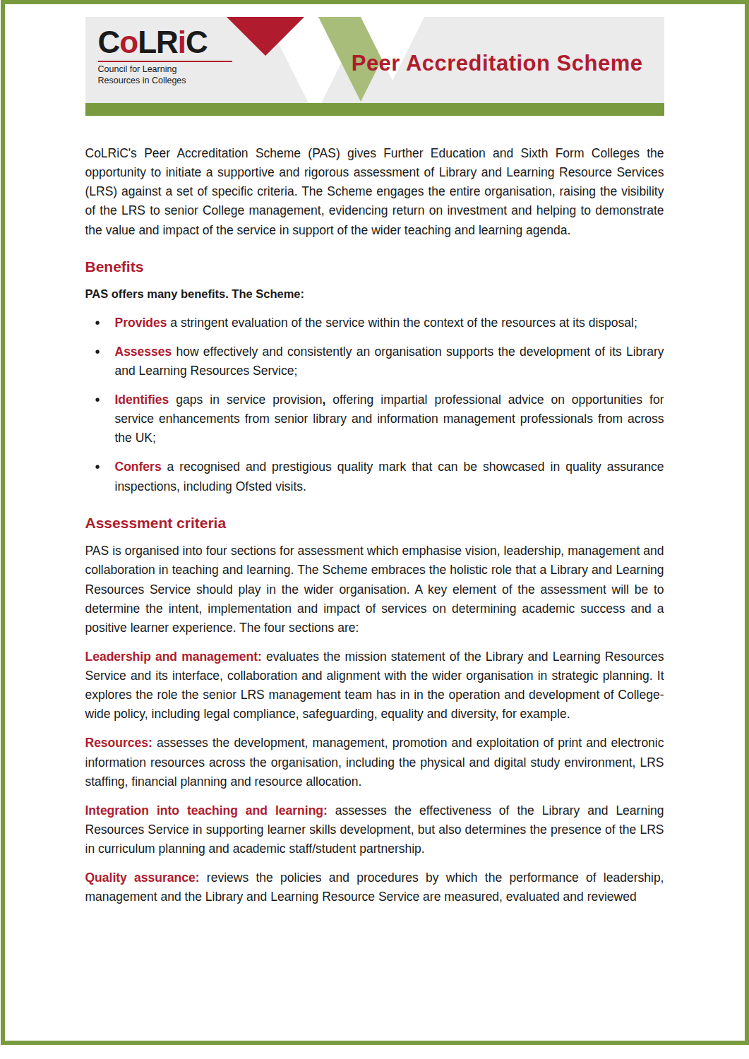Co LRi C
Council for Learning
Resources in Colleges
Peer Accreditation Scheme
CoLRiC's Peer Accreditation Scheme (PAS) gives Further Education and Sixth Form Colleges the opportunity to initiate a supportive and rigorous assessment of Library and Learning Resource Services (LRS) against a set of specific criteria. The Scheme engages the entire organisation, raising the visibility of the LRS to senior College management, evidencing return on investment and helping to demonstrate the value and impact of the service in support of the wider teaching and learning agenda.
Benefits
PAS offers many benefits. The Scheme:
Provides a stringent evaluation of the service within the context of the resources at its disposal;
Assesses how effectively and consistently an organisation supports the development of its Library and Learning Resources Service;
Identifies gaps in service provision, offering impartial professional advice on opportunities for service enhancements from senior library and information management professionals from across the UK;
Confers a recognised and prestigious quality mark that can be showcased in quality assurance inspections, including Ofsted visits.
Assessment criteria
PAS is organised into four sections for assessment which emphasise vision, leadership, management and collaboration in teaching and learning. The Scheme embraces the holistic role that a Library and Learning Resources Service should play in the wider organisation. A key element of the assessment will be to determine the intent, implementation and impact of services on determining academic success and a positive learner experience. The four sections are:
Leadership and management: evaluates the mission statement of the Library and Learning Resources Service and its interface, collaboration and alignment with the wider organisation in strategic planning. It explores the role the senior LRS management team has in in the operation and development of College-wide policy, including legal compliance, safeguarding, equality and diversity, for example.
Resources: assesses the development, management, promotion and exploitation of print and electronic information resources across the organisation, including the physical and digital study environment, LRS staffing, financial planning and resource allocation.
Integration into teaching and learning: assesses the effectiveness of the Library and Learning Resources Service in supporting learner skills development, but also determines the presence of the LRS in curriculum planning and academic staff/student partnership.
Quality assurance: reviews the policies and procedures by which the performance of leadership, management and the Library and Learning Resource Service are measured, evaluated and reviewed